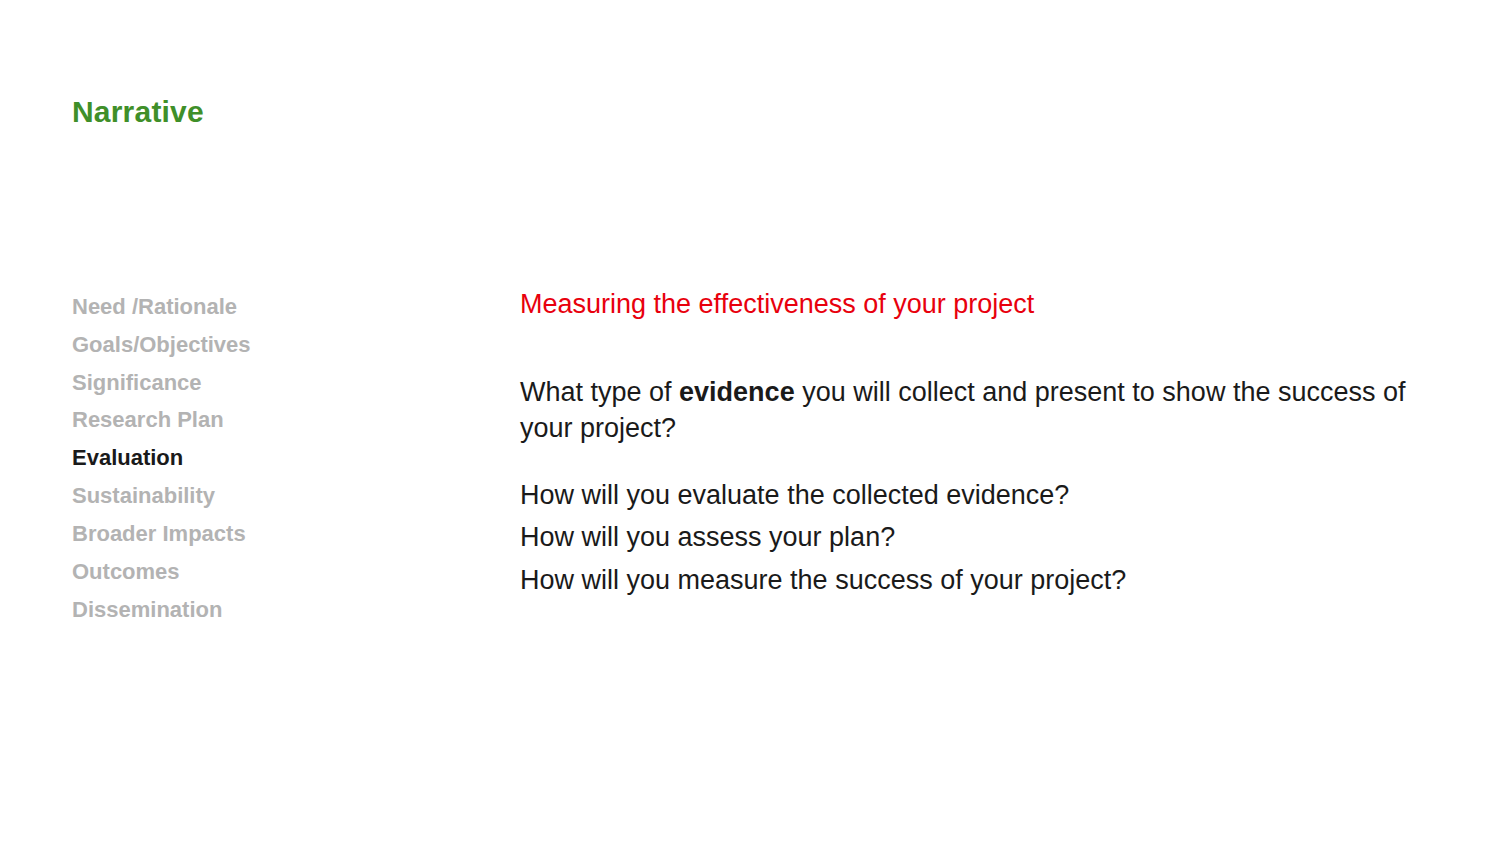Narrative
Need /Rationale
Goals/Objectives
Significance
Research Plan
Evaluation
Sustainability
Broader Impacts
Outcomes
Dissemination
Measuring the effectiveness of your project
What type of evidence you will collect and present to show the success of your project?
How will you evaluate the collected evidence?
How will you assess your plan?
How will you measure the success of your project?